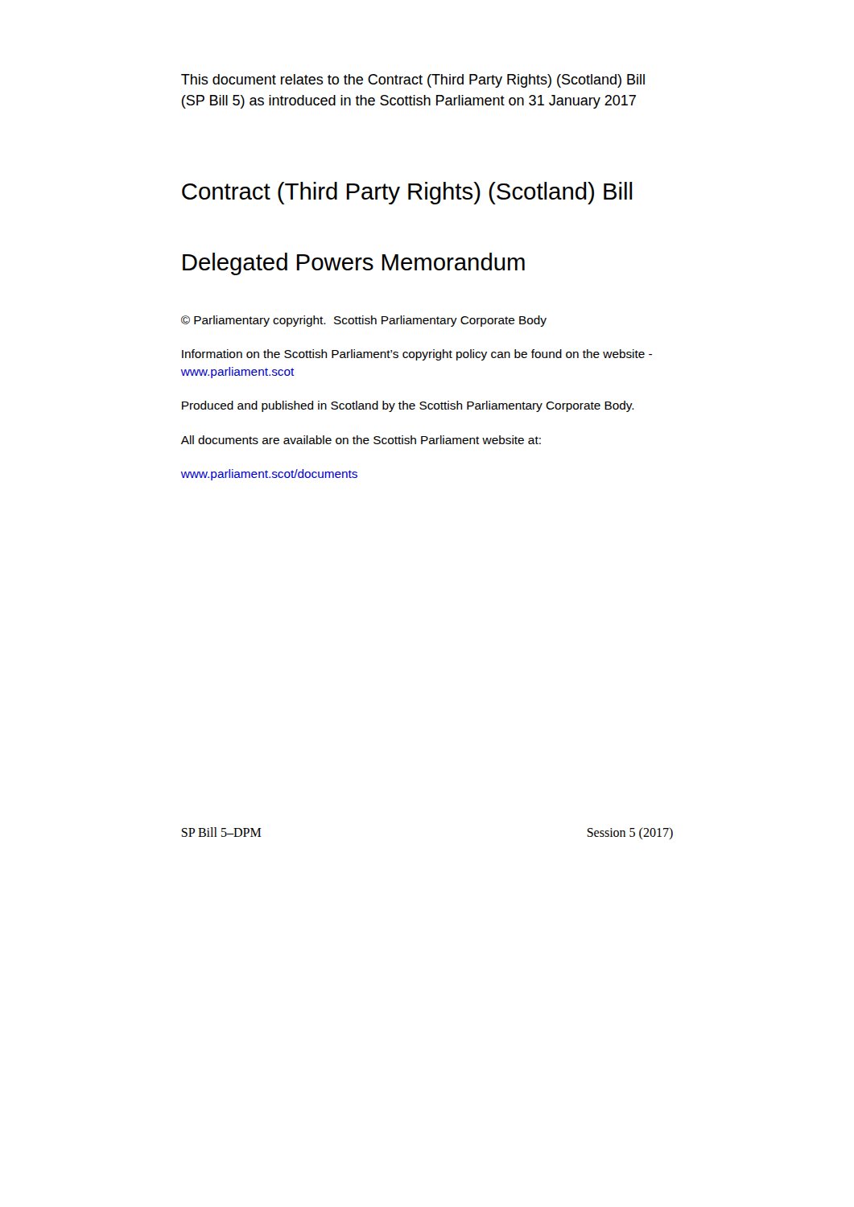This document relates to the Contract (Third Party Rights) (Scotland) Bill (SP Bill 5) as introduced in the Scottish Parliament on 31 January 2017
Contract (Third Party Rights) (Scotland) Bill
Delegated Powers Memorandum
© Parliamentary copyright. Scottish Parliamentary Corporate Body
Information on the Scottish Parliament’s copyright policy can be found on the website - www.parliament.scot
Produced and published in Scotland by the Scottish Parliamentary Corporate Body.
All documents are available on the Scottish Parliament website at:
www.parliament.scot/documents
SP Bill 5–DPM
Session 5 (2017)